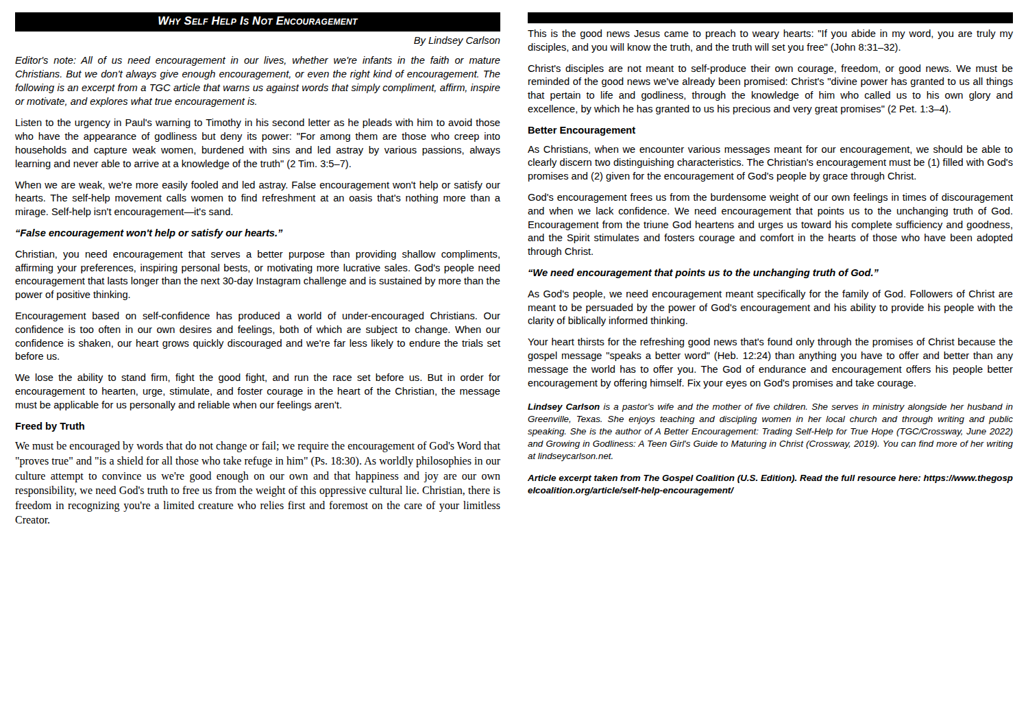Why Self Help Is Not Encouragement
By Lindsey Carlson
Editor's note: All of us need encouragement in our lives, whether we're infants in the faith or mature Christians. But we don't always give enough encouragement, or even the right kind of encouragement. The following is an excerpt from a TGC article that warns us against words that simply compliment, affirm, inspire or motivate, and explores what true encouragement is.
Listen to the urgency in Paul's warning to Timothy in his second letter as he pleads with him to avoid those who have the appearance of godliness but deny its power: "For among them are those who creep into households and capture weak women, burdened with sins and led astray by various passions, always learning and never able to arrive at a knowledge of the truth" (2 Tim. 3:5–7).
When we are weak, we're more easily fooled and led astray. False encouragement won't help or satisfy our hearts. The self-help movement calls women to find refreshment at an oasis that's nothing more than a mirage. Self-help isn't encouragement—it's sand.
“False encouragement won't help or satisfy our hearts.”
Christian, you need encouragement that serves a better purpose than providing shallow compliments, affirming your preferences, inspiring personal bests, or motivating more lucrative sales. God's people need encouragement that lasts longer than the next 30-day Instagram challenge and is sustained by more than the power of positive thinking.
Encouragement based on self-confidence has produced a world of under-encouraged Christians. Our confidence is too often in our own desires and feelings, both of which are subject to change. When our confidence is shaken, our heart grows quickly discouraged and we're far less likely to endure the trials set before us.
We lose the ability to stand firm, fight the good fight, and run the race set before us. But in order for encouragement to hearten, urge, stimulate, and foster courage in the heart of the Christian, the message must be applicable for us personally and reliable when our feelings aren't.
Freed by Truth
We must be encouraged by words that do not change or fail; we require the encouragement of God's Word that "proves true" and "is a shield for all those who take refuge in him" (Ps. 18:30). As worldly philosophies in our culture attempt to convince us we're good enough on our own and that happiness and joy are our own responsibility, we need God's truth to free us from the weight of this oppressive cultural lie. Christian, there is freedom in recognizing you're a limited creature who relies first and foremost on the care of your limitless Creator.
This is the good news Jesus came to preach to weary hearts: "If you abide in my word, you are truly my disciples, and you will know the truth, and the truth will set you free" (John 8:31–32).
Christ's disciples are not meant to self-produce their own courage, freedom, or good news. We must be reminded of the good news we've already been promised: Christ's "divine power has granted to us all things that pertain to life and godliness, through the knowledge of him who called us to his own glory and excellence, by which he has granted to us his precious and very great promises" (2 Pet. 1:3–4).
Better Encouragement
As Christians, when we encounter various messages meant for our encouragement, we should be able to clearly discern two distinguishing characteristics. The Christian's encouragement must be (1) filled with God's promises and (2) given for the encouragement of God's people by grace through Christ.
God's encouragement frees us from the burdensome weight of our own feelings in times of discouragement and when we lack confidence. We need encouragement that points us to the unchanging truth of God. Encouragement from the triune God heartens and urges us toward his complete sufficiency and goodness, and the Spirit stimulates and fosters courage and comfort in the hearts of those who have been adopted through Christ.
“We need encouragement that points us to the unchanging truth of God.”
As God's people, we need encouragement meant specifically for the family of God. Followers of Christ are meant to be persuaded by the power of God's encouragement and his ability to provide his people with the clarity of biblically informed thinking.
Your heart thirsts for the refreshing good news that's found only through the promises of Christ because the gospel message "speaks a better word" (Heb. 12:24) than anything you have to offer and better than any message the world has to offer you. The God of endurance and encouragement offers his people better encouragement by offering himself. Fix your eyes on God's promises and take courage.
Lindsey Carlson is a pastor's wife and the mother of five children. She serves in ministry alongside her husband in Greenville, Texas. She enjoys teaching and discipling women in her local church and through writing and public speaking. She is the author of A Better Encouragement: Trading Self-Help for True Hope (TGC/Crossway, June 2022) and Growing in Godliness: A Teen Girl's Guide to Maturing in Christ (Crossway, 2019). You can find more of her writing at lindseycarlson.net.
Article excerpt taken from The Gospel Coalition (U.S. Edition). Read the full resource here: https://www.thegospelcoalition.org/article/self-help-encouragement/